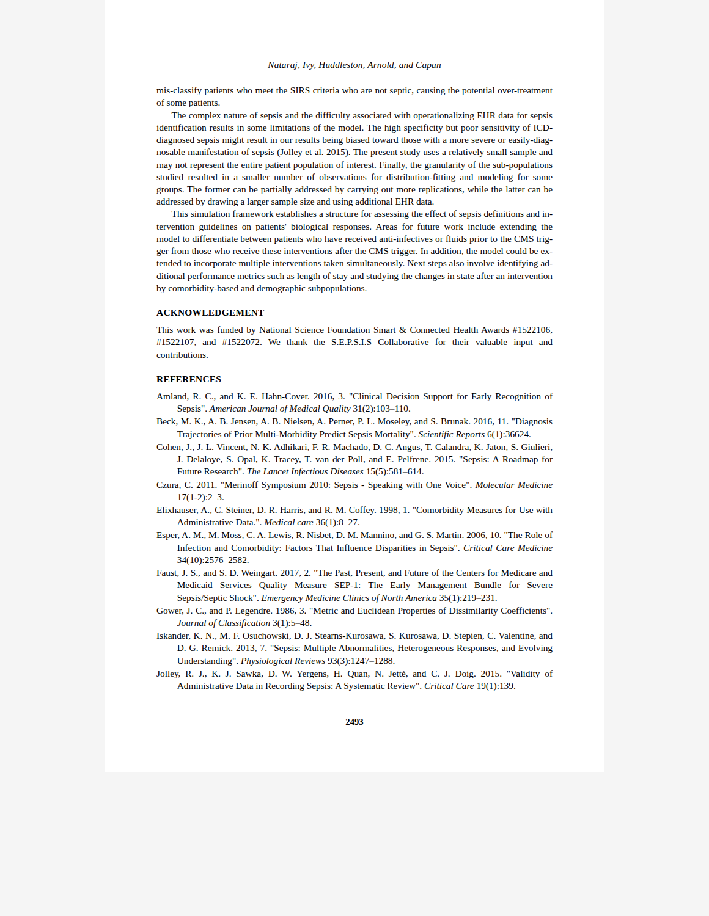Nataraj, Ivy, Huddleston, Arnold, and Capan
mis-classify patients who meet the SIRS criteria who are not septic, causing the potential over-treatment of some patients.
The complex nature of sepsis and the difficulty associated with operationalizing EHR data for sepsis identification results in some limitations of the model. The high specificity but poor sensitivity of ICD-diagnosed sepsis might result in our results being biased toward those with a more severe or easily-diagnosable manifestation of sepsis (Jolley et al. 2015). The present study uses a relatively small sample and may not represent the entire patient population of interest. Finally, the granularity of the sub-populations studied resulted in a smaller number of observations for distribution-fitting and modeling for some groups. The former can be partially addressed by carrying out more replications, while the latter can be addressed by drawing a larger sample size and using additional EHR data.
This simulation framework establishes a structure for assessing the effect of sepsis definitions and intervention guidelines on patients' biological responses. Areas for future work include extending the model to differentiate between patients who have received anti-infectives or fluids prior to the CMS trigger from those who receive these interventions after the CMS trigger. In addition, the model could be extended to incorporate multiple interventions taken simultaneously. Next steps also involve identifying additional performance metrics such as length of stay and studying the changes in state after an intervention by comorbidity-based and demographic subpopulations.
Acknowledgement
This work was funded by National Science Foundation Smart & Connected Health Awards #1522106, #1522107, and #1522072. We thank the S.E.P.S.I.S Collaborative for their valuable input and contributions.
References
Amland, R. C., and K. E. Hahn-Cover. 2016, 3. "Clinical Decision Support for Early Recognition of Sepsis". American Journal of Medical Quality 31(2):103–110.
Beck, M. K., A. B. Jensen, A. B. Nielsen, A. Perner, P. L. Moseley, and S. Brunak. 2016, 11. "Diagnosis Trajectories of Prior Multi-Morbidity Predict Sepsis Mortality". Scientific Reports 6(1):36624.
Cohen, J., J. L. Vincent, N. K. Adhikari, F. R. Machado, D. C. Angus, T. Calandra, K. Jaton, S. Giulieri, J. Delaloye, S. Opal, K. Tracey, T. van der Poll, and E. Pelfrene. 2015. "Sepsis: A Roadmap for Future Research". The Lancet Infectious Diseases 15(5):581–614.
Czura, C. 2011. "Merinoff Symposium 2010: Sepsis - Speaking with One Voice". Molecular Medicine 17(1-2):2–3.
Elixhauser, A., C. Steiner, D. R. Harris, and R. M. Coffey. 1998, 1. "Comorbidity Measures for Use with Administrative Data.". Medical care 36(1):8–27.
Esper, A. M., M. Moss, C. A. Lewis, R. Nisbet, D. M. Mannino, and G. S. Martin. 2006, 10. "The Role of Infection and Comorbidity: Factors That Influence Disparities in Sepsis". Critical Care Medicine 34(10):2576–2582.
Faust, J. S., and S. D. Weingart. 2017, 2. "The Past, Present, and Future of the Centers for Medicare and Medicaid Services Quality Measure SEP-1: The Early Management Bundle for Severe Sepsis/Septic Shock". Emergency Medicine Clinics of North America 35(1):219–231.
Gower, J. C., and P. Legendre. 1986, 3. "Metric and Euclidean Properties of Dissimilarity Coefficients". Journal of Classification 3(1):5–48.
Iskander, K. N., M. F. Osuchowski, D. J. Stearns-Kurosawa, S. Kurosawa, D. Stepien, C. Valentine, and D. G. Remick. 2013, 7. "Sepsis: Multiple Abnormalities, Heterogeneous Responses, and Evolving Understanding". Physiological Reviews 93(3):1247–1288.
Jolley, R. J., K. J. Sawka, D. W. Yergens, H. Quan, N. Jetté, and C. J. Doig. 2015. "Validity of Administrative Data in Recording Sepsis: A Systematic Review". Critical Care 19(1):139.
2493